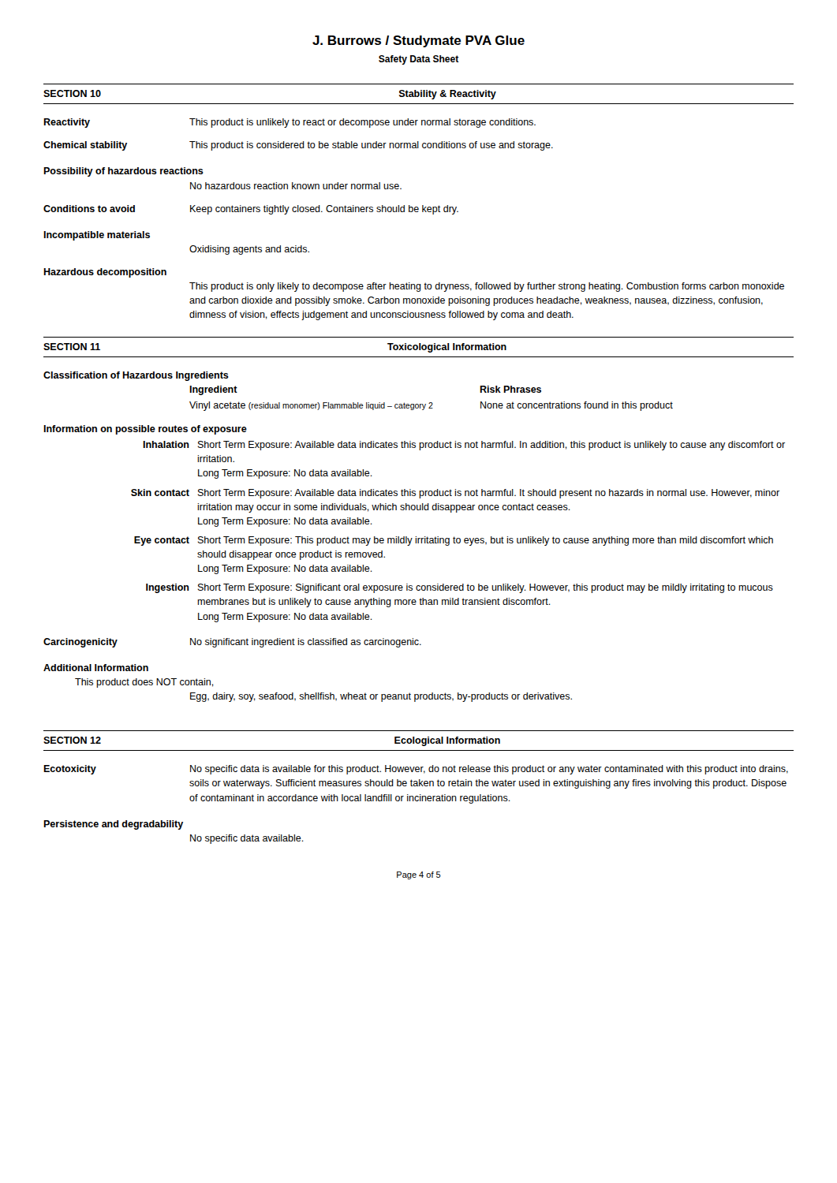J. Burrows / Studymate PVA Glue
Safety Data Sheet
SECTION 10
Stability & Reactivity
| Reactivity | This product is unlikely to react or decompose under normal storage conditions. |
| Chemical stability | This product is considered to be stable under normal conditions of use and storage. |
Possibility of hazardous reactions
No hazardous reaction known under normal use.
| Conditions to avoid | Keep containers tightly closed. Containers should be kept dry. |
Incompatible materials
Oxidising agents and acids.
Hazardous decomposition
This product is only likely to decompose after heating to dryness, followed by further strong heating. Combustion forms carbon monoxide and carbon dioxide and possibly smoke. Carbon monoxide poisoning produces headache, weakness, nausea, dizziness, confusion, dimness of vision, effects judgement and unconsciousness followed by coma and death.
SECTION 11
Toxicological Information
Classification of Hazardous Ingredients
| Ingredient | Risk Phrases |
| --- | --- |
| Vinyl acetate (residual monomer) Flammable liquid – category 2 | None at concentrations found in this product |
Information on possible routes of exposure
| Inhalation | Short Term Exposure: Available data indicates this product is not harmful. In addition, this product is unlikely to cause any discomfort or irritation. Long Term Exposure: No data available. |
| Skin contact | Short Term Exposure: Available data indicates this product is not harmful. It should present no hazards in normal use. However, minor irritation may occur in some individuals, which should disappear once contact ceases. Long Term Exposure: No data available. |
| Eye contact | Short Term Exposure: This product may be mildly irritating to eyes, but is unlikely to cause anything more than mild discomfort which should disappear once product is removed. Long Term Exposure: No data available. |
| Ingestion | Short Term Exposure: Significant oral exposure is considered to be unlikely. However, this product may be mildly irritating to mucous membranes but is unlikely to cause anything more than mild transient discomfort. Long Term Exposure: No data available. |
| Carcinogenicity | No significant ingredient is classified as carcinogenic. |
Additional Information
This product does NOT contain,
Egg, dairy, soy, seafood, shellfish, wheat or peanut products, by-products or derivatives.
SECTION 12
Ecological Information
| Ecotoxicity | No specific data is available for this product. However, do not release this product or any water contaminated with this product into drains, soils or waterways. Sufficient measures should be taken to retain the water used in extinguishing any fires involving this product. Dispose of contaminant in accordance with local landfill or incineration regulations. |
Persistence and degradability
No specific data available.
Page 4 of 5